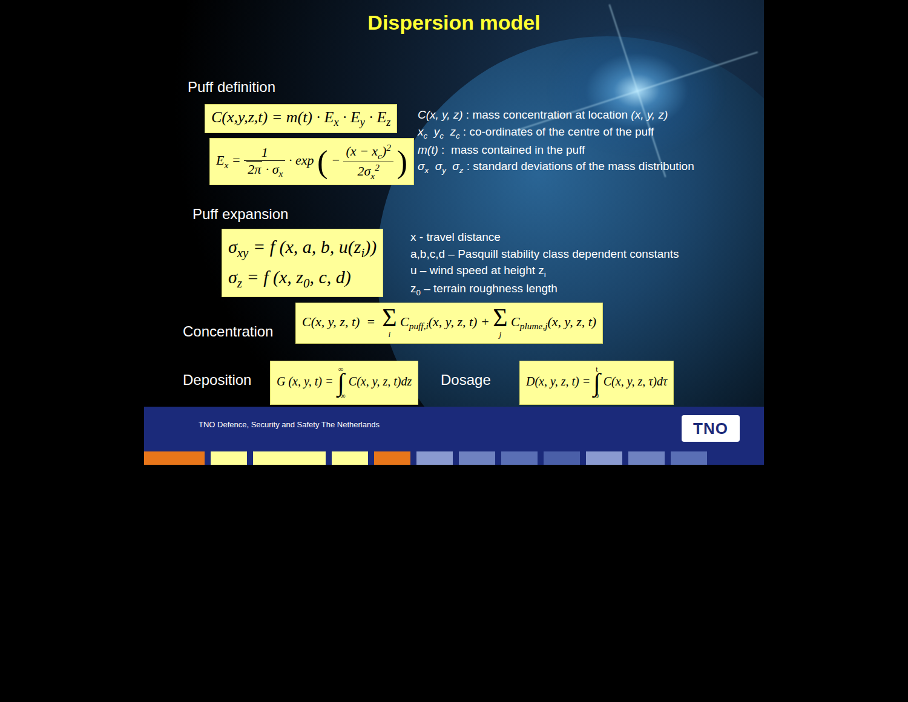Dispersion model
Puff definition
C(x,y,z,t) = m(t) · Ex · Ey · Ez
Ex = 1 2π · σx · exp ( − (x − xc)2 2σx2 )
C(x, y, z) : mass concentration at location (x, y, z)
xc yc zc : co-ordinates of the centre of the puff
m(t) : mass contained in the puff
σx σy σz : standard deviations of the mass distribution
Puff expansion
σxy = f (x, a, b, u(zi))
σz = f (x, z0, c, d)
x - travel distance
a,b,c,d – Pasquill stability class dependent constants
u – wind speed at height zi
z0 – terrain roughness length
Concentration
C(x, y, z, t) = Σi Cpuff,i(x, y, z, t) + Σj Cplume,j(x, y, z, t)
Deposition
G (x, y, t) = ∞∫−∞ C(x, y, z, t)dz
Dosage
D(x, y, z, t) = t∫0 C(x, y, z, τ)dτ
TNO Defence, Security and Safety The Netherlands
TNO